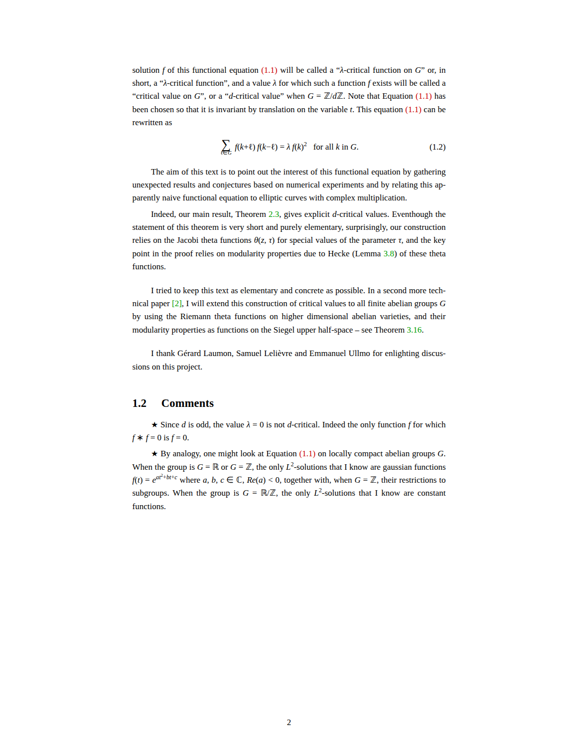solution f of this functional equation (1.1) will be called a “λ-critical function on G” or, in short, a “λ-critical function”, and a value λ for which such a function f exists will be called a “critical value on G”, or a “d-critical value” when G = ℤ/d ℤ. Note that Equation (1.1) has been chosen so that it is invariant by translation on the variable t. This equation (1.1) can be rewritten as
∑ℓ∈G f(k+ℓ) f(k−ℓ) = λ f(k)2 for all k in G. (1.2)
The aim of this text is to point out the interest of this functional equation by gathering unexpected results and conjectures based on numerical experiments and by relating this apparently naive functional equation to elliptic curves with complex multiplication.
Indeed, our main result, Theorem 2.3, gives explicit d-critical values. Eventhough the statement of this theorem is very short and purely elementary, surprisingly, our construction relies on the Jacobi theta functions θ(z, τ) for special values of the parameter τ, and the key point in the proof relies on modularity properties due to Hecke (Lemma 3.8) of these theta functions.
I tried to keep this text as elementary and concrete as possible. In a second more technical paper [2], I will extend this construction of critical values to all finite abelian groups G by using the Riemann theta functions on higher dimensional abelian varieties, and their modularity properties as functions on the Siegel upper half-space – see Theorem 3.16.
I thank Gérard Laumon, Samuel Lelièvre and Emmanuel Ullmo for enlighting discussions on this project.
1.2 Comments
★ Since d is odd, the value λ = 0 is not d-critical. Indeed the only function f for which f ∗ f = 0 is f = 0.
★ By analogy, one might look at Equation (1.1) on locally compact abelian groups G. When the group is G = ℝ or G = ℤ, the only L2-solutions that I know are gaussian functions f(t) = eat2+bt+c where a, b, c ∈ ℂ, Re(a) < 0, together with, when G = ℤ, their restrictions to subgroups. When the group is G = ℝ/ℤ, the only L2-solutions that I know are constant functions.
2